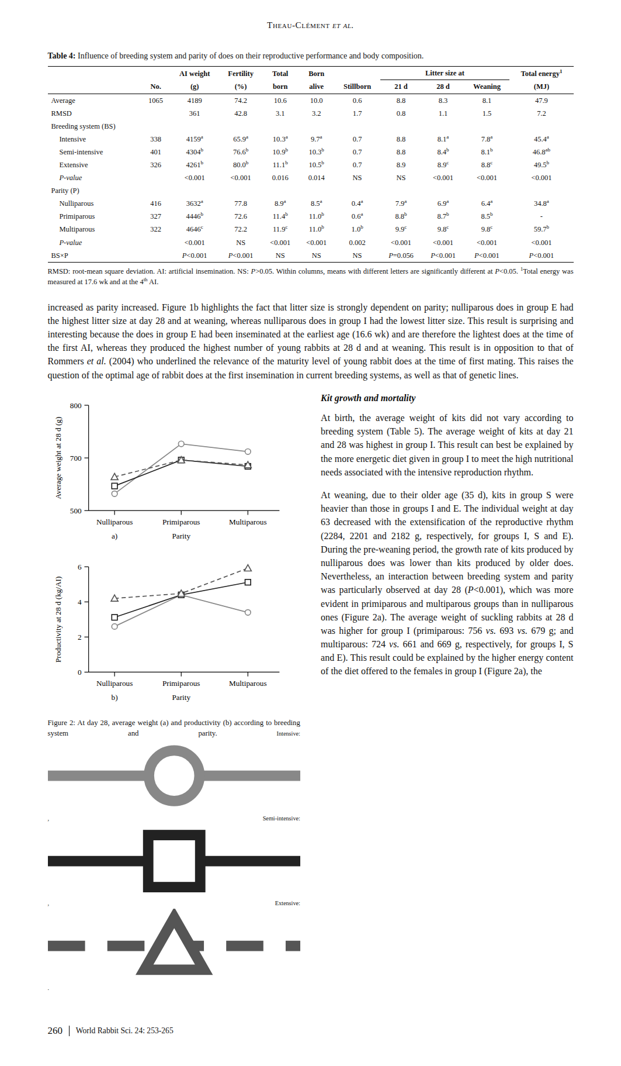Theau-Clément et al.
Table 4: Influence of breeding system and parity of does on their reproductive performance and body composition.
| | | AI weight | Fertility | Total | Born | | Litter size at | Total energy 1 |
| --- | --- | --- | --- | --- | --- | --- | --- | --- |
| | No. | (g) | (%) | born | alive | Stillborn | 21 d | 28 d | Weaning | (MJ) |
| Average | 1065 | 4189 | 74.2 | 10.6 | 10.0 | 0.6 | 8.8 | 8.3 | 8.1 | 47.9 |
| RMSD | | 361 | 42.8 | 3.1 | 3.2 | 1.7 | 0.8 | 1.1 | 1.5 | 7.2 |
| Breeding system (BS) | | | | | | | | | | |
| Intensive | 338 | 4159 a | 65.9 a | 10.3 a | 9.7 a | 0.7 | 8.8 | 8.1 a | 7.8 a | 45.4 a |
| Semi-intensive | 401 | 4304 b | 76.6 b | 10.9 b | 10.3 b | 0.7 | 8.8 | 8.4 b | 8.1 b | 46.8 ab |
| Extensive | 326 | 4261 b | 80.0 b | 11.1 b | 10.5 b | 0.7 | 8.9 | 8.9 c | 8.8 c | 49.5 b |
| P-value | | <0.001 | <0.001 | 0.016 | 0.014 | NS | NS | <0.001 | <0.001 | <0.001 |
| Parity (P) | | | | | | | | | | |
| Nulliparous | 416 | 3632 a | 77.8 | 8.9 a | 8.5 a | 0.4 a | 7.9 a | 6.9 a | 6.4 a | 34.8 a |
| Primiparous | 327 | 4446 b | 72.6 | 11.4 b | 11.0 b | 0.6 a | 8.8 b | 8.7 b | 8.5 b | - |
| Multiparous | 322 | 4646 c | 72.2 | 11.9 c | 11.0 b | 1.0 b | 9.9 c | 9.8 c | 9.8 c | 59.7 b |
| P-value | | <0.001 | NS | <0.001 | <0.001 | 0.002 | <0.001 | <0.001 | <0.001 | <0.001 |
| BS×P | | P <0.001 | P <0.001 | NS | NS | NS | P =0.056 | P <0.001 | P <0.001 | P <0.001 |
RMSD: root-mean square deviation. AI: artificial insemination. NS: P>0.05. Within columns, means with different letters are significantly different at P<0.05. 1Total energy was measured at 17.6 wk and at the 4th AI.
increased as parity increased. Figure 1b highlights the fact that litter size is strongly dependent on parity; nulliparous does in group E had the highest litter size at day 28 and at weaning, whereas nulliparous does in group I had the lowest litter size. This result is surprising and interesting because the does in group E had been inseminated at the earliest age (16.6 wk) and are therefore the lightest does at the time of the first AI, whereas they produced the highest number of young rabbits at 28 d and at weaning. This result is in opposition to that of Rommers et al. (2004) who underlined the relevance of the maturity level of young rabbit does at the time of first mating. This raises the question of the optimal age of rabbit does at the first insemination in current breeding systems, as well as that of genetic lines.
800 700 500 Nulliparous Primiparous Multiparous a) Parity Average weight at 28 d (g) 6 4 2 0 Nulliparous Primiparous Multiparous b) Parity Productivity at 28 d (kg/AI)
Figure 2: At day 28, average weight (a) and productivity (b) according to breeding system and parity. Intensive: , Semi-intensive: , Extensive: .
Kit growth and mortality
At birth, the average weight of kits did not vary according to breeding system (Table 5). The average weight of kits at day 21 and 28 was highest in group I. This result can best be explained by the more energetic diet given in group I to meet the high nutritional needs associated with the intensive reproduction rhythm.
At weaning, due to their older age (35 d), kits in group S were heavier than those in groups I and E. The individual weight at day 63 decreased with the extensification of the reproductive rhythm (2284, 2201 and 2182 g, respectively, for groups I, S and E). During the pre-weaning period, the growth rate of kits produced by nulliparous does was lower than kits produced by older does. Nevertheless, an interaction between breeding system and parity was particularly observed at day 28 (P<0.001), which was more evident in primiparous and multiparous groups than in nulliparous ones (Figure 2a). The average weight of suckling rabbits at 28 d was higher for group I (primiparous: 756 vs. 693 vs. 679 g; and multiparous: 724 vs. 661 and 669 g, respectively, for groups I, S and E). This result could be explained by the higher energy content of the diet offered to the females in group I (Figure 2a), the
260 World Rabbit Sci. 24: 253-265